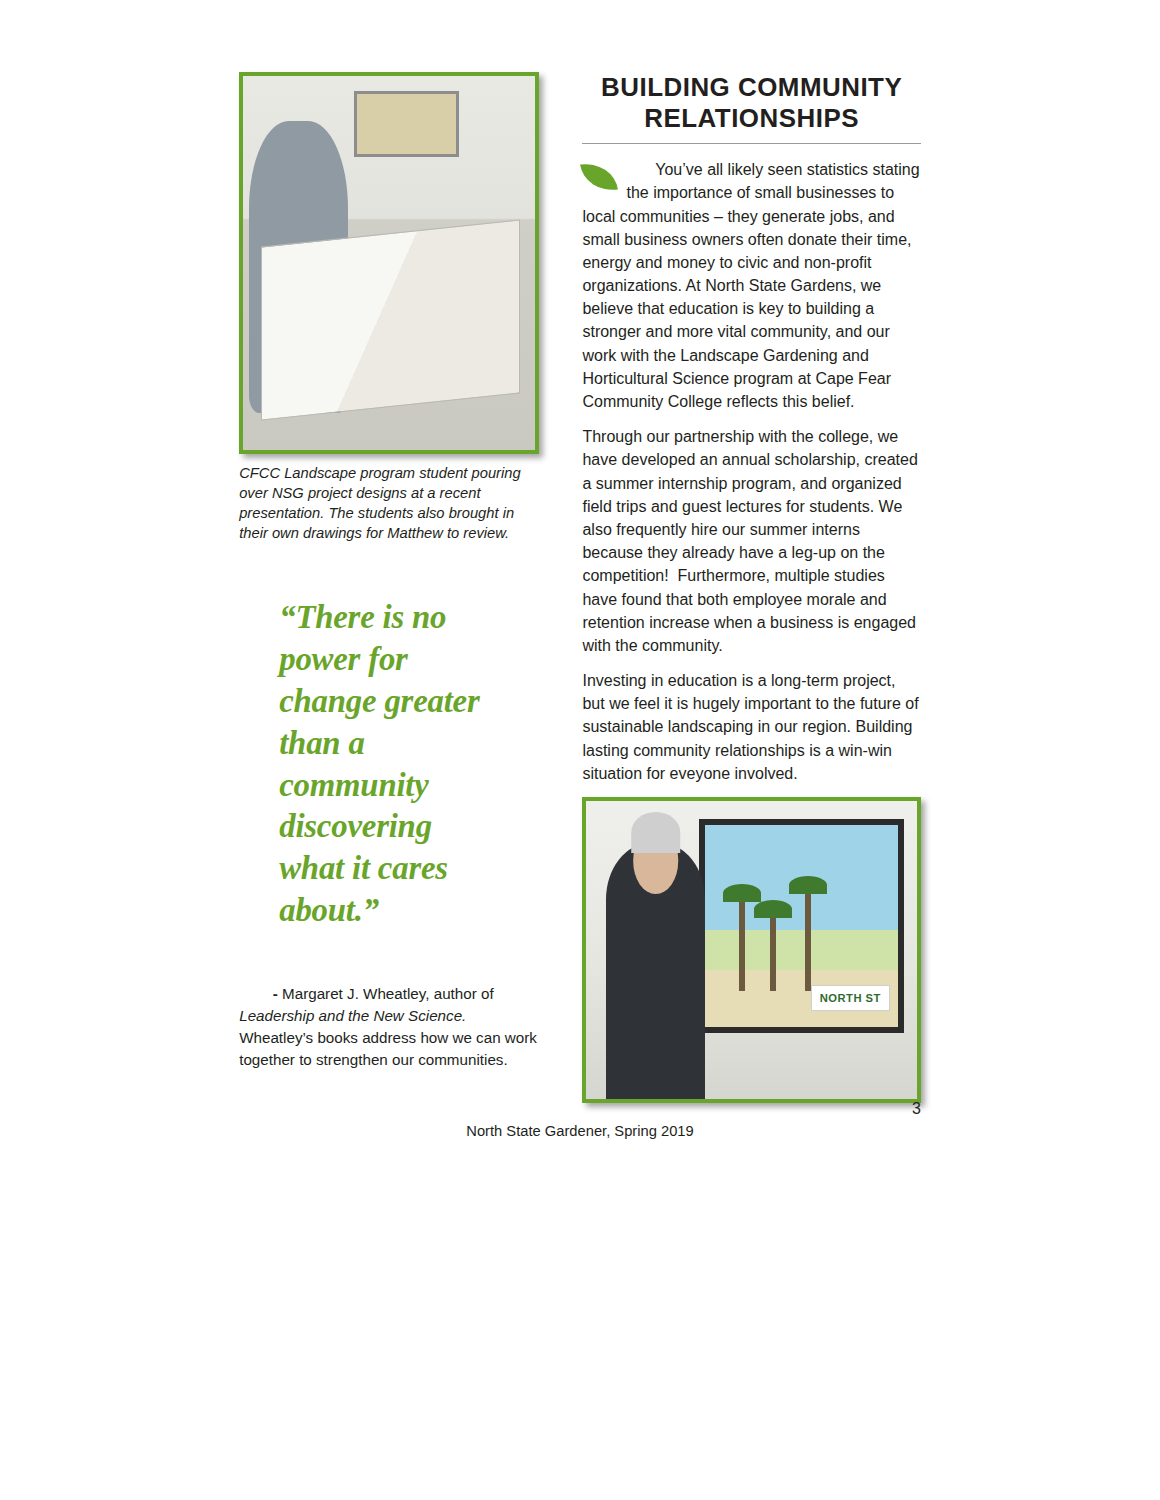CFCC Landscape program student pouring over NSG project designs at a recent presentation. The students also brought in their own drawings for Matthew to review.
“There is no power for change greater than a community discovering what it cares about.”
- Margaret J. Wheatley, author of Leadership and the New Science. Wheatley’s books address how we can work together to strengthen our communities.
Building Community Relationships
You’ve all likely seen statistics stating the importance of small businesses to local communities – they generate jobs, and small business owners often donate their time, energy and money to civic and non-profit organizations. At North State Gardens, we believe that education is key to building a stronger and more vital community, and our work with the Landscape Gardening and Horticultural Science program at Cape Fear Community College reflects this belief.
Through our partnership with the college, we have developed an annual scholarship, created a summer internship program, and organized field trips and guest lectures for students. We also frequently hire our summer interns because they already have a leg-up on the competition! Furthermore, multiple studies have found that both employee morale and retention increase when a business is engaged with the community.
Investing in education is a long-term project, but we feel it is hugely important to the future of sustainable landscaping in our region. Building lasting community relationships is a win-win situation for eveyone involved.
NORTH ST
3 North State Gardener, Spring 2019